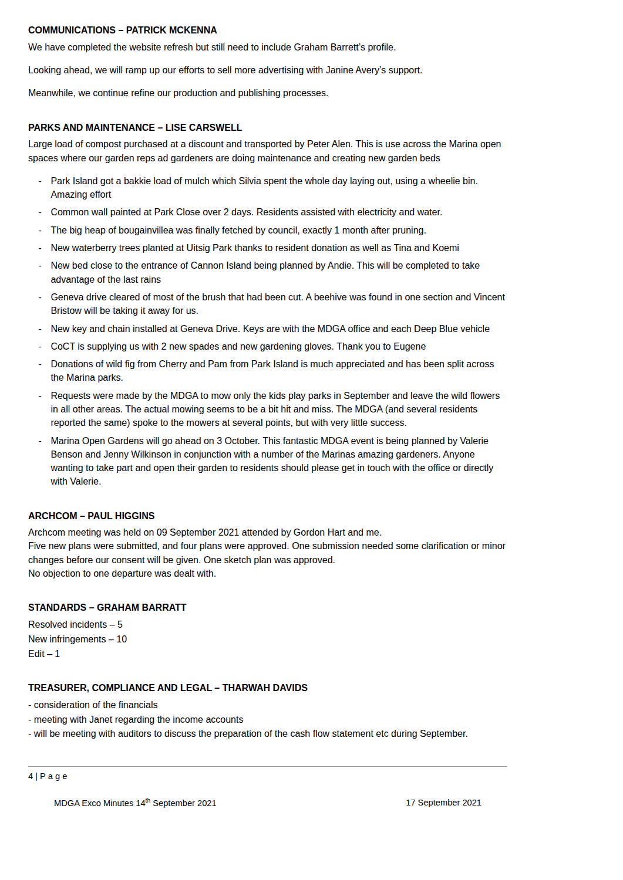Communications – Patrick McKenna
We have completed the website refresh but still need to include Graham Barrett’s profile.
Looking ahead, we will ramp up our efforts to sell more advertising with Janine Avery’s support.
Meanwhile, we continue refine our production and publishing processes.
Parks and Maintenance – Lise Carswell
Large load of compost purchased at a discount and transported by Peter Alen. This is use across the Marina open spaces where our garden reps ad gardeners are doing maintenance and creating new garden beds
Park Island got a bakkie load of mulch which Silvia spent the whole day laying out, using a wheelie bin. Amazing effort
Common wall painted at Park Close over 2 days. Residents assisted with electricity and water.
The big heap of bougainvillea was finally fetched by council, exactly 1 month after pruning.
New waterberry trees planted at Uitsig Park thanks to resident donation as well as Tina and Koemi
New bed close to the entrance of Cannon Island being planned by Andie. This will be completed to take advantage of the last rains
Geneva drive cleared of most of the brush that had been cut. A beehive was found in one section and Vincent Bristow will be taking it away for us.
New key and chain installed at Geneva Drive. Keys are with the MDGA office and each Deep Blue vehicle
CoCT is supplying us with 2 new spades and new gardening gloves. Thank you to Eugene
Donations of wild fig from Cherry and Pam from Park Island is much appreciated and has been split across the Marina parks.
Requests were made by the MDGA to mow only the kids play parks in September and leave the wild flowers in all other areas. The actual mowing seems to be a bit hit and miss. The MDGA (and several residents reported the same) spoke to the mowers at several points, but with very little success.
Marina Open Gardens will go ahead on 3 October. This fantastic MDGA event is being planned by Valerie Benson and Jenny Wilkinson in conjunction with a number of the Marinas amazing gardeners. Anyone wanting to take part and open their garden to residents should please get in touch with the office or directly with Valerie.
Archcom – Paul Higgins
Archcom meeting was held on 09 September 2021 attended by Gordon Hart and me.
Five new plans were submitted, and four plans were approved. One submission needed some clarification or minor changes before our consent will be given. One sketch plan was approved.
No objection to one departure was dealt with.
Standards – Graham Barratt
Resolved incidents – 5
New infringements – 10
Edit – 1
Treasurer, Compliance and Legal – Tharwah Davids
- consideration of the financials
- meeting with Janet regarding the income accounts
- will be meeting with auditors to discuss the preparation of the cash flow statement etc during September.
4 | P a g e
MDGA Exco Minutes 14th September 2021 17 September 2021